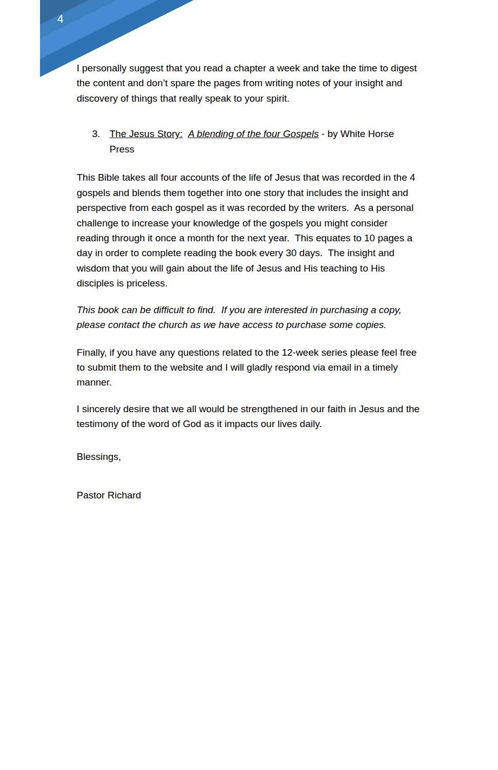4
I personally suggest that you read a chapter a week and take the time to digest the content and don’t spare the pages from writing notes of your insight and discovery of things that really speak to your spirit.
3.
The Jesus Story: A blending of the four Gospels - by White Horse Press
This Bible takes all four accounts of the life of Jesus that was recorded in the 4 gospels and blends them together into one story that includes the insight and perspective from each gospel as it was recorded by the writers. As a personal challenge to increase your knowledge of the gospels you might consider reading through it once a month for the next year. This equates to 10 pages a day in order to complete reading the book every 30 days. The insight and wisdom that you will gain about the life of Jesus and His teaching to His disciples is priceless.
This book can be difficult to find. If you are interested in purchasing a copy, please contact the church as we have access to purchase some copies.
Finally, if you have any questions related to the 12-week series please feel free to submit them to the website and I will gladly respond via email in a timely manner.
I sincerely desire that we all would be strengthened in our faith in Jesus and the testimony of the word of God as it impacts our lives daily.
Blessings,
Pastor Richard